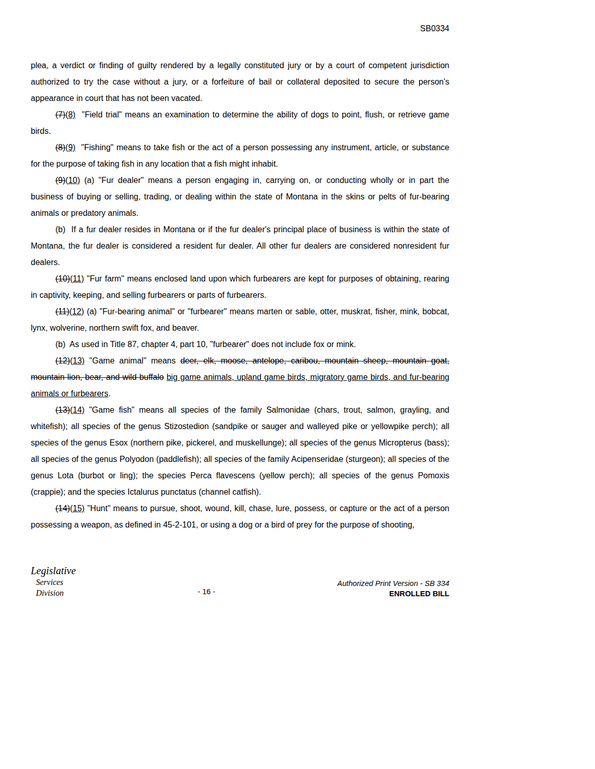SB0334
plea, a verdict or finding of guilty rendered by a legally constituted jury or by a court of competent jurisdiction authorized to try the case without a jury, or a forfeiture of bail or collateral deposited to secure the person's appearance in court that has not been vacated.
(7)(8) "Field trial" means an examination to determine the ability of dogs to point, flush, or retrieve game birds.
(8)(9) "Fishing" means to take fish or the act of a person possessing any instrument, article, or substance for the purpose of taking fish in any location that a fish might inhabit.
(9)(10) (a) "Fur dealer" means a person engaging in, carrying on, or conducting wholly or in part the business of buying or selling, trading, or dealing within the state of Montana in the skins or pelts of fur-bearing animals or predatory animals.
(b) If a fur dealer resides in Montana or if the fur dealer's principal place of business is within the state of Montana, the fur dealer is considered a resident fur dealer. All other fur dealers are considered nonresident fur dealers.
(10)(11) "Fur farm" means enclosed land upon which furbearers are kept for purposes of obtaining, rearing in captivity, keeping, and selling furbearers or parts of furbearers.
(11)(12) (a) "Fur-bearing animal" or "furbearer" means marten or sable, otter, muskrat, fisher, mink, bobcat, lynx, wolverine, northern swift fox, and beaver.
(b) As used in Title 87, chapter 4, part 10, "furbearer" does not include fox or mink.
(12)(13) "Game animal" means deer, elk, moose, antelope, caribou, mountain sheep, mountain goat, mountain lion, bear, and wild buffalo big game animals, upland game birds, migratory game birds, and fur-bearing animals or furbearers.
(13)(14) "Game fish" means all species of the family Salmonidae (chars, trout, salmon, grayling, and whitefish); all species of the genus Stizostedion (sandpike or sauger and walleyed pike or yellowpike perch); all species of the genus Esox (northern pike, pickerel, and muskellunge); all species of the genus Micropterus (bass); all species of the genus Polyodon (paddlefish); all species of the family Acipenseridae (sturgeon); all species of the genus Lota (burbot or ling); the species Perca flavescens (yellow perch); all species of the genus Pomoxis (crappie); and the species Ictalurus punctatus (channel catfish).
(14)(15) "Hunt" means to pursue, shoot, wound, kill, chase, lure, possess, or capture or the act of a person possessing a weapon, as defined in 45-2-101, or using a dog or a bird of prey for the purpose of shooting,
Legislative
Services
Division
- 16 -
Authorized Print Version - SB 334
ENROLLED BILL